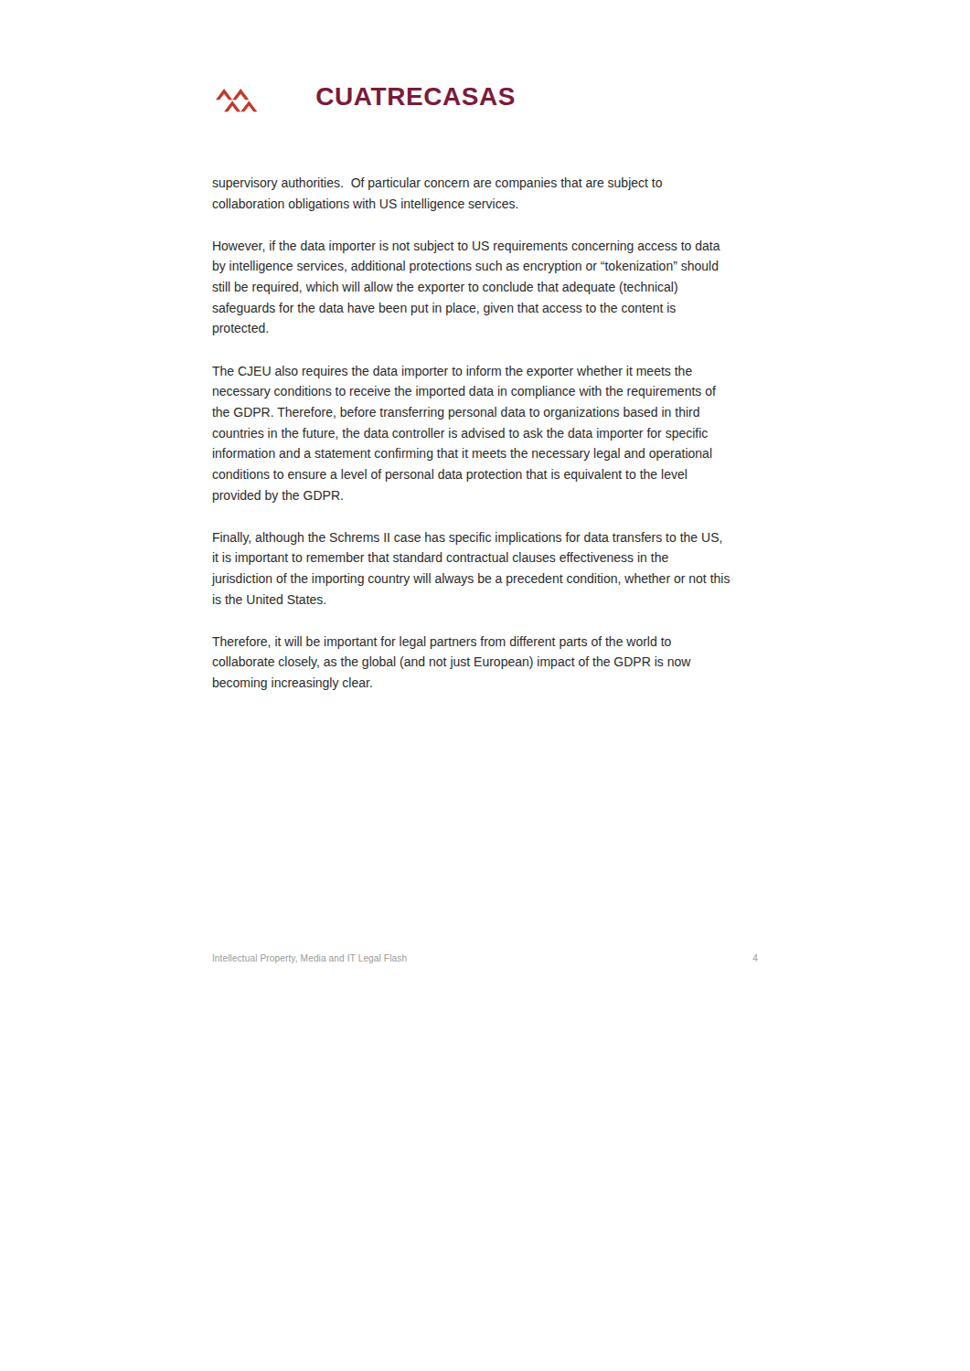CUATRECASAS
supervisory authorities. Of particular concern are companies that are subject to collaboration obligations with US intelligence services.
However, if the data importer is not subject to US requirements concerning access to data by intelligence services, additional protections such as encryption or “tokenization” should still be required, which will allow the exporter to conclude that adequate (technical) safeguards for the data have been put in place, given that access to the content is protected.
The CJEU also requires the data importer to inform the exporter whether it meets the necessary conditions to receive the imported data in compliance with the requirements of the GDPR. Therefore, before transferring personal data to organizations based in third countries in the future, the data controller is advised to ask the data importer for specific information and a statement confirming that it meets the necessary legal and operational conditions to ensure a level of personal data protection that is equivalent to the level provided by the GDPR.
Finally, although the Schrems II case has specific implications for data transfers to the US, it is important to remember that standard contractual clauses effectiveness in the jurisdiction of the importing country will always be a precedent condition, whether or not this is the United States.
Therefore, it will be important for legal partners from different parts of the world to collaborate closely, as the global (and not just European) impact of the GDPR is now becoming increasingly clear.
Intellectual Property, Media and IT Legal Flash 4